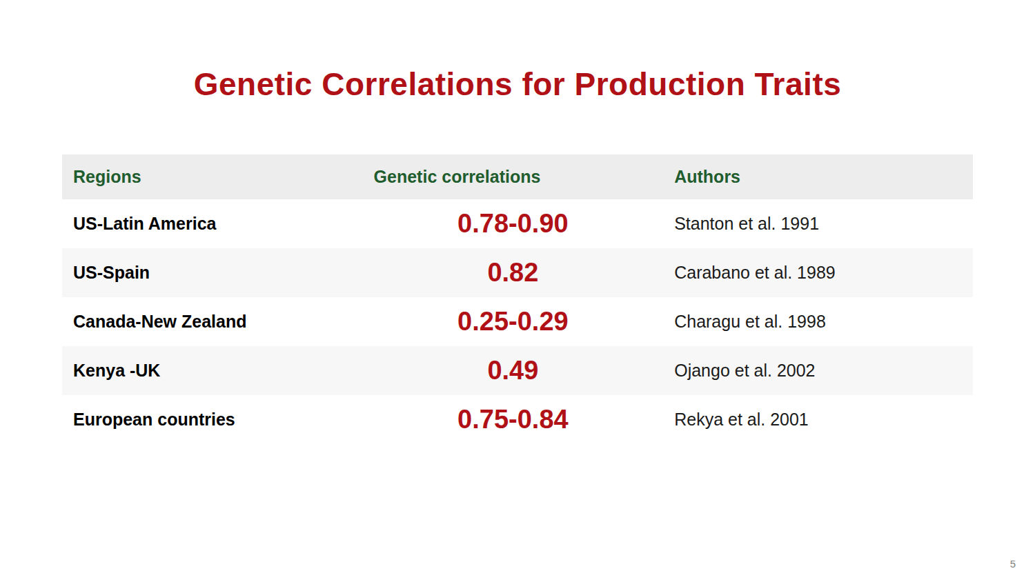Genetic Correlations for Production Traits
| Regions | Genetic correlations | Authors |
| --- | --- | --- |
| US-Latin America | 0.78-0.90 | Stanton et al. 1991 |
| US-Spain | 0.82 | Carabano et al. 1989 |
| Canada-New Zealand | 0.25-0.29 | Charagu et al. 1998 |
| Kenya -UK | 0.49 | Ojango et al. 2002 |
| European countries | 0.75-0.84 | Rekya et al. 2001 |
5